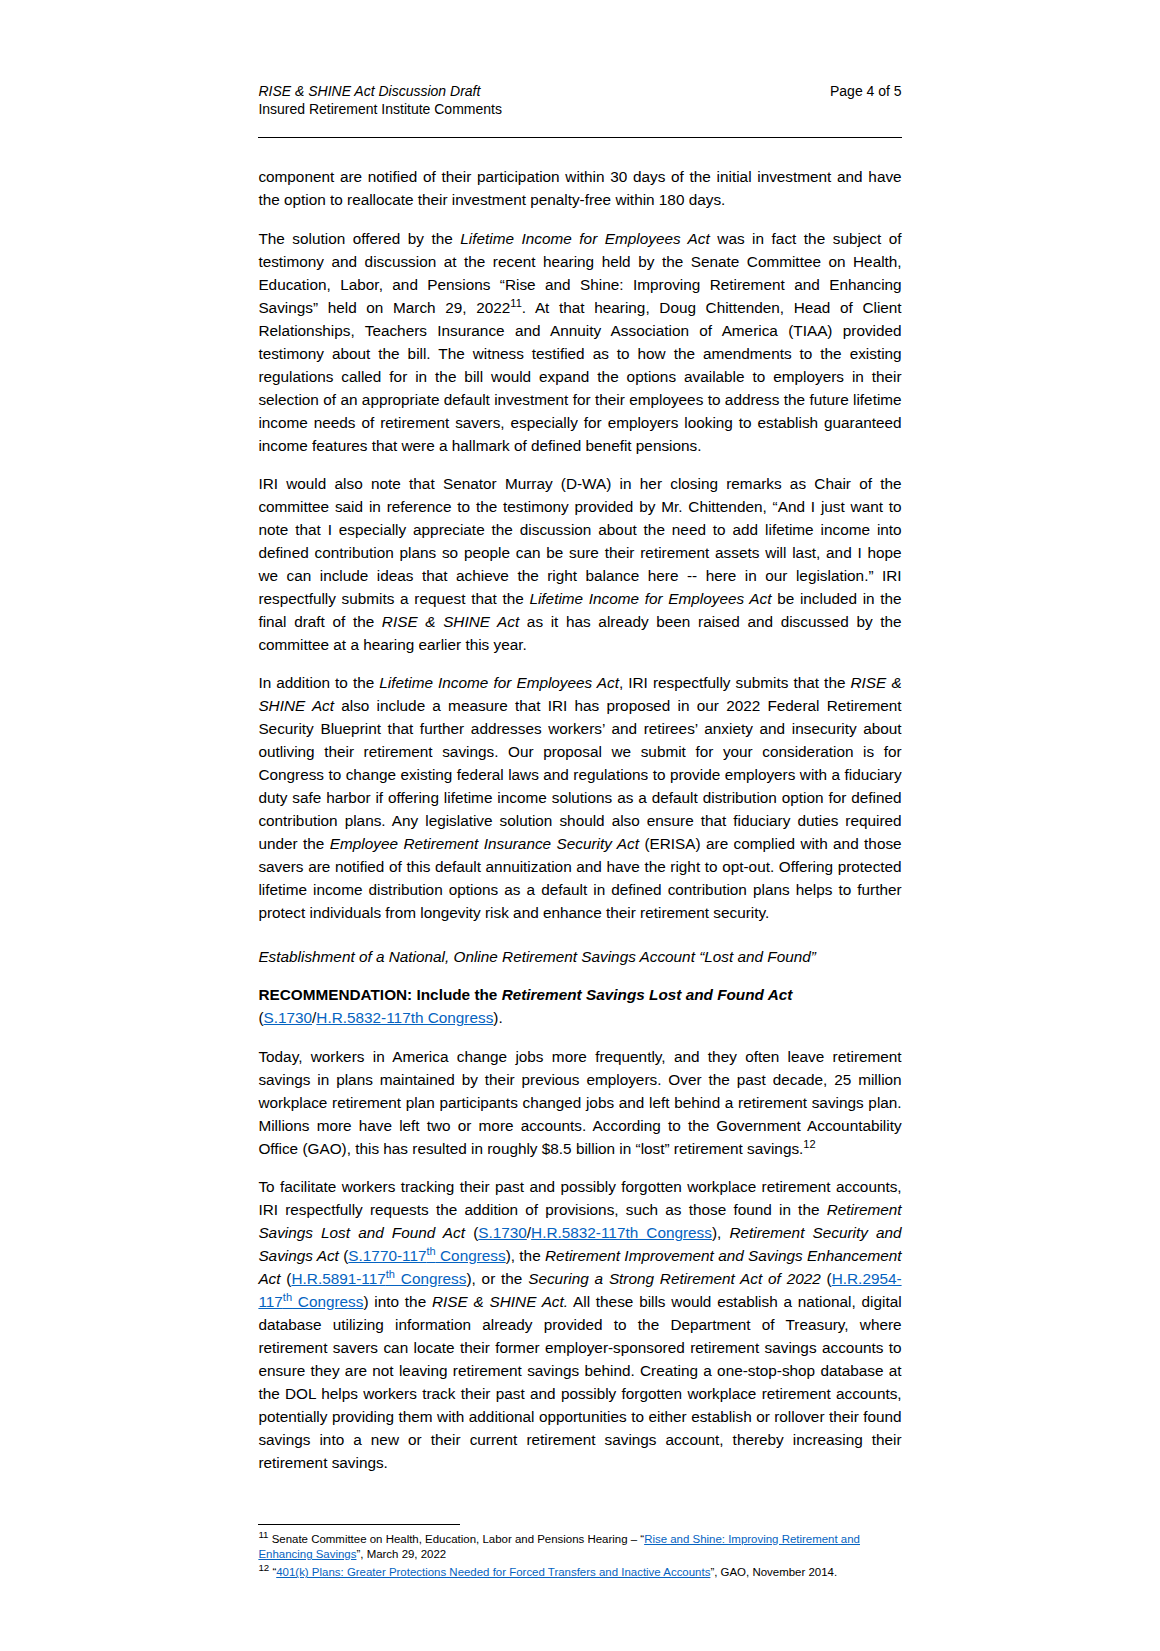RISE & SHINE Act Discussion Draft
Insured Retirement Institute Comments
Page 4 of 5
component are notified of their participation within 30 days of the initial investment and have the option to reallocate their investment penalty-free within 180 days.
The solution offered by the Lifetime Income for Employees Act was in fact the subject of testimony and discussion at the recent hearing held by the Senate Committee on Health, Education, Labor, and Pensions “Rise and Shine: Improving Retirement and Enhancing Savings” held on March 29, 202211. At that hearing, Doug Chittenden, Head of Client Relationships, Teachers Insurance and Annuity Association of America (TIAA) provided testimony about the bill. The witness testified as to how the amendments to the existing regulations called for in the bill would expand the options available to employers in their selection of an appropriate default investment for their employees to address the future lifetime income needs of retirement savers, especially for employers looking to establish guaranteed income features that were a hallmark of defined benefit pensions.
IRI would also note that Senator Murray (D-WA) in her closing remarks as Chair of the committee said in reference to the testimony provided by Mr. Chittenden, “And I just want to note that I especially appreciate the discussion about the need to add lifetime income into defined contribution plans so people can be sure their retirement assets will last, and I hope we can include ideas that achieve the right balance here -- here in our legislation.” IRI respectfully submits a request that the Lifetime Income for Employees Act be included in the final draft of the RISE & SHINE Act as it has already been raised and discussed by the committee at a hearing earlier this year.
In addition to the Lifetime Income for Employees Act, IRI respectfully submits that the RISE & SHINE Act also include a measure that IRI has proposed in our 2022 Federal Retirement Security Blueprint that further addresses workers’ and retirees’ anxiety and insecurity about outliving their retirement savings. Our proposal we submit for your consideration is for Congress to change existing federal laws and regulations to provide employers with a fiduciary duty safe harbor if offering lifetime income solutions as a default distribution option for defined contribution plans. Any legislative solution should also ensure that fiduciary duties required under the Employee Retirement Insurance Security Act (ERISA) are complied with and those savers are notified of this default annuitization and have the right to opt-out. Offering protected lifetime income distribution options as a default in defined contribution plans helps to further protect individuals from longevity risk and enhance their retirement security.
Establishment of a National, Online Retirement Savings Account “Lost and Found”
RECOMMENDATION: Include the Retirement Savings Lost and Found Act (S.1730/H.R.5832-117th Congress).
Today, workers in America change jobs more frequently, and they often leave retirement savings in plans maintained by their previous employers. Over the past decade, 25 million workplace retirement plan participants changed jobs and left behind a retirement savings plan. Millions more have left two or more accounts. According to the Government Accountability Office (GAO), this has resulted in roughly $8.5 billion in “lost” retirement savings.12
To facilitate workers tracking their past and possibly forgotten workplace retirement accounts, IRI respectfully requests the addition of provisions, such as those found in the Retirement Savings Lost and Found Act (S.1730/H.R.5832-117th Congress), Retirement Security and Savings Act (S.1770-117th Congress), the Retirement Improvement and Savings Enhancement Act (H.R.5891-117th Congress), or the Securing a Strong Retirement Act of 2022 (H.R.2954-117th Congress) into the RISE & SHINE Act. All these bills would establish a national, digital database utilizing information already provided to the Department of Treasury, where retirement savers can locate their former employer-sponsored retirement savings accounts to ensure they are not leaving retirement savings behind. Creating a one-stop-shop database at the DOL helps workers track their past and possibly forgotten workplace retirement accounts, potentially providing them with additional opportunities to either establish or rollover their found savings into a new or their current retirement savings account, thereby increasing their retirement savings.
11 Senate Committee on Health, Education, Labor and Pensions Hearing – “Rise and Shine: Improving Retirement and Enhancing Savings”, March 29, 2022
12 “401(k) Plans: Greater Protections Needed for Forced Transfers and Inactive Accounts”, GAO, November 2014.